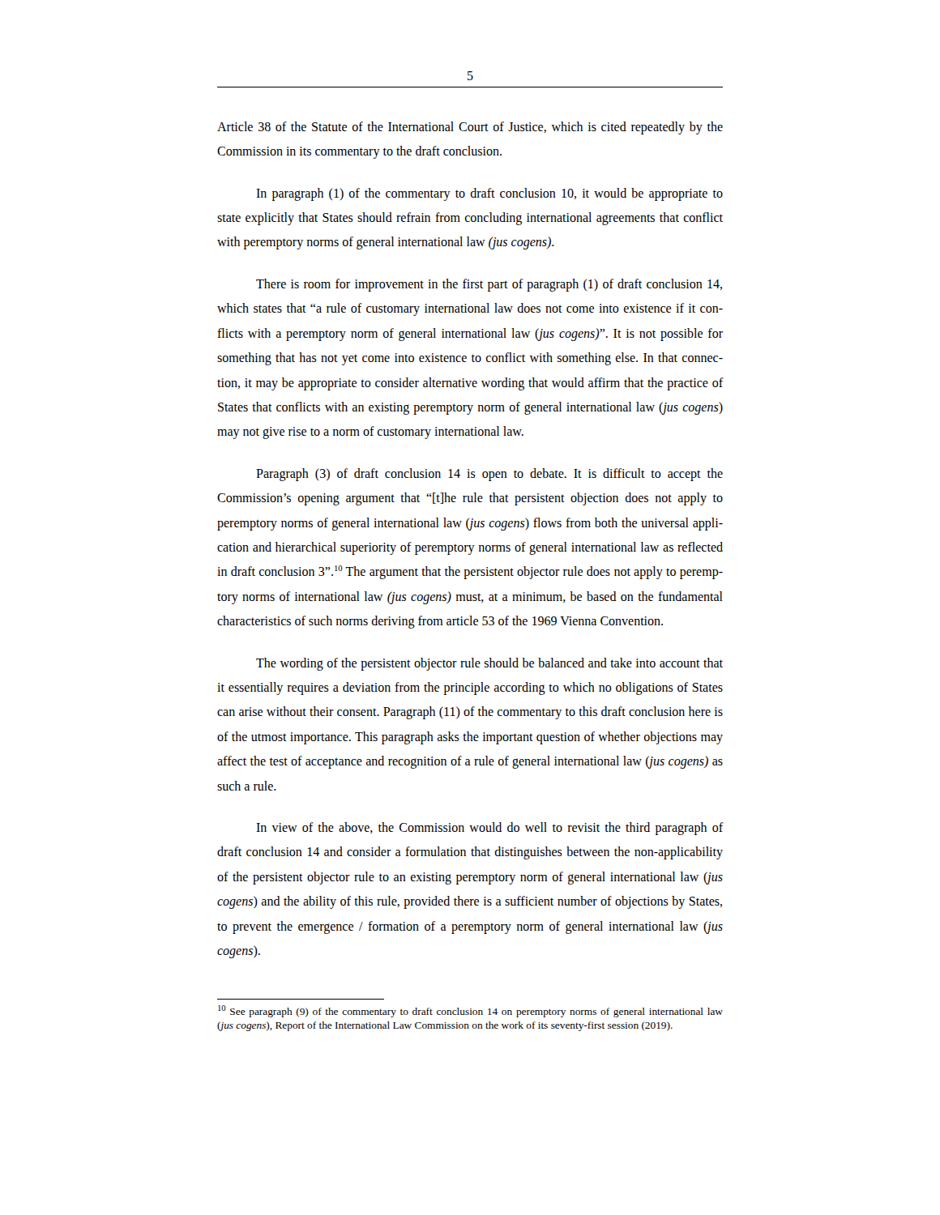5
Article 38 of the Statute of the International Court of Justice, which is cited repeatedly by the Commission in its commentary to the draft conclusion.
In paragraph (1) of the commentary to draft conclusion 10, it would be appropriate to state explicitly that States should refrain from concluding international agreements that conflict with peremptory norms of general international law (jus cogens).
There is room for improvement in the first part of paragraph (1) of draft conclusion 14, which states that “a rule of customary international law does not come into existence if it conflicts with a peremptory norm of general international law (jus cogens)”. It is not possible for something that has not yet come into existence to conflict with something else. In that connection, it may be appropriate to consider alternative wording that would affirm that the practice of States that conflicts with an existing peremptory norm of general international law (jus cogens) may not give rise to a norm of customary international law.
Paragraph (3) of draft conclusion 14 is open to debate. It is difficult to accept the Commission’s opening argument that “[t]he rule that persistent objection does not apply to peremptory norms of general international law (jus cogens) flows from both the universal application and hierarchical superiority of peremptory norms of general international law as reflected in draft conclusion 3”.10 The argument that the persistent objector rule does not apply to peremptory norms of international law (jus cogens) must, at a minimum, be based on the fundamental characteristics of such norms deriving from article 53 of the 1969 Vienna Convention.
The wording of the persistent objector rule should be balanced and take into account that it essentially requires a deviation from the principle according to which no obligations of States can arise without their consent. Paragraph (11) of the commentary to this draft conclusion here is of the utmost importance. This paragraph asks the important question of whether objections may affect the test of acceptance and recognition of a rule of general international law (jus cogens) as such a rule.
In view of the above, the Commission would do well to revisit the third paragraph of draft conclusion 14 and consider a formulation that distinguishes between the non-applicability of the persistent objector rule to an existing peremptory norm of general international law (jus cogens) and the ability of this rule, provided there is a sufficient number of objections by States, to prevent the emergence / formation of a peremptory norm of general international law (jus cogens).
10 See paragraph (9) of the commentary to draft conclusion 14 on peremptory norms of general international law (jus cogens), Report of the International Law Commission on the work of its seventy-first session (2019).